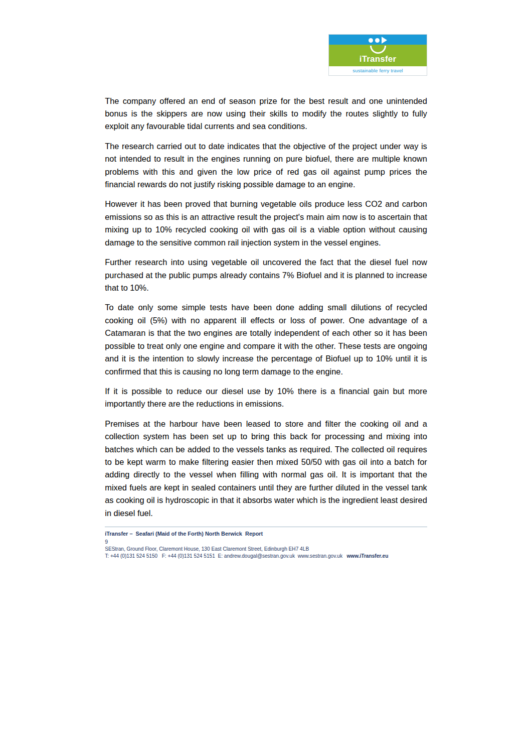i Transfer
sustainable ferry travel
The company offered an end of season prize for the best result and one unintended bonus is the skippers are now using their skills to modify the routes slightly to fully exploit any favourable tidal currents and sea conditions.
The research carried out to date indicates that the objective of the project under way is not intended to result in the engines running on pure biofuel, there are multiple known problems with this and given the low price of red gas oil against pump prices the financial rewards do not justify risking possible damage to an engine.
However it has been proved that burning vegetable oils produce less CO2 and carbon emissions so as this is an attractive result the project's main aim now is to ascertain that mixing up to 10% recycled cooking oil with gas oil is a viable option without causing damage to the sensitive common rail injection system in the vessel engines.
Further research into using vegetable oil uncovered the fact that the diesel fuel now purchased at the public pumps already contains 7% Biofuel and it is planned to increase that to 10%.
To date only some simple tests have been done adding small dilutions of recycled cooking oil (5%) with no apparent ill effects or loss of power. One advantage of a Catamaran is that the two engines are totally independent of each other so it has been possible to treat only one engine and compare it with the other. These tests are ongoing and it is the intention to slowly increase the percentage of Biofuel up to 10% until it is confirmed that this is causing no long term damage to the engine.
If it is possible to reduce our diesel use by 10% there is a financial gain but more importantly there are the reductions in emissions.
Premises at the harbour have been leased to store and filter the cooking oil and a collection system has been set up to bring this back for processing and mixing into batches which can be added to the vessels tanks as required. The collected oil requires to be kept warm to make filtering easier then mixed 50/50 with gas oil into a batch for adding directly to the vessel when filling with normal gas oil. It is important that the mixed fuels are kept in sealed containers until they are further diluted in the vessel tank as cooking oil is hydroscopic in that it absorbs water which is the ingredient least desired in diesel fuel.
iTransfer – Seafari (Maid of the Forth) North Berwick Report
9
SEStran, Ground Floor, Claremont House, 130 East Claremont Street, Edinburgh EH7 4LB
T: +44 (0)131 524 5150 F: +44 (0)131 524 5151 E: andrew.dougal@sestran.gov.uk www.sestran.gov.uk www.iTransfer.eu